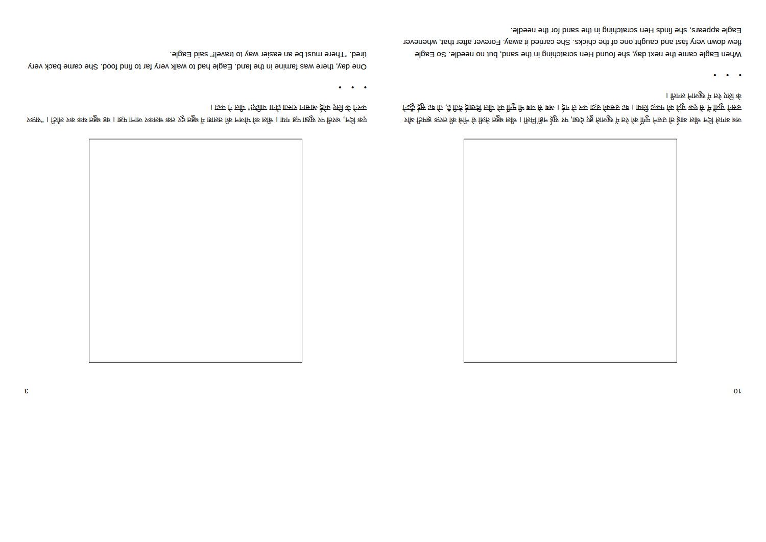10
जब अगले दिन चील आई तो उसने मुर्गी को रेत में खुजाते हुए देखा, पर सुई नहीं मिली। चील बहुत तेज़ी से नीचे की तरफ़ झपटी और उसने चूज़ों में से एक चूज़े को पकड़ लिया। वह उसको उड़ा कर ले गई। अब से जब भी मुर्गी को चील दिखाई देती है, तो वह सुई ढूँढ़ने के लिए रेत में खुजाने लगती।
• • •
When Eagle came the next day, she found Hen scratching in the sand, but no needle. So Eagle flew down very fast and caught one of the chicks. She carried it away. Forever after that, whenever Eagle appears, she finds Hen scratching in the sand for the needle.
3
एक दिन, धरती पर सूखा पड़ गया। चील को भोजन की तलाश में बहुत दूर तक चलकर जाना पड़ा। वह बहुत थक कर लौटी। “सफ़र करने के लिए कोई आसान रास्ता होना चाहिए!” चील ने कहा।
• • •
One day, there was famine in the land. Eagle had to walk very far to find food. She came back very tired. “There must be an easier way to travel!” said Eagle.